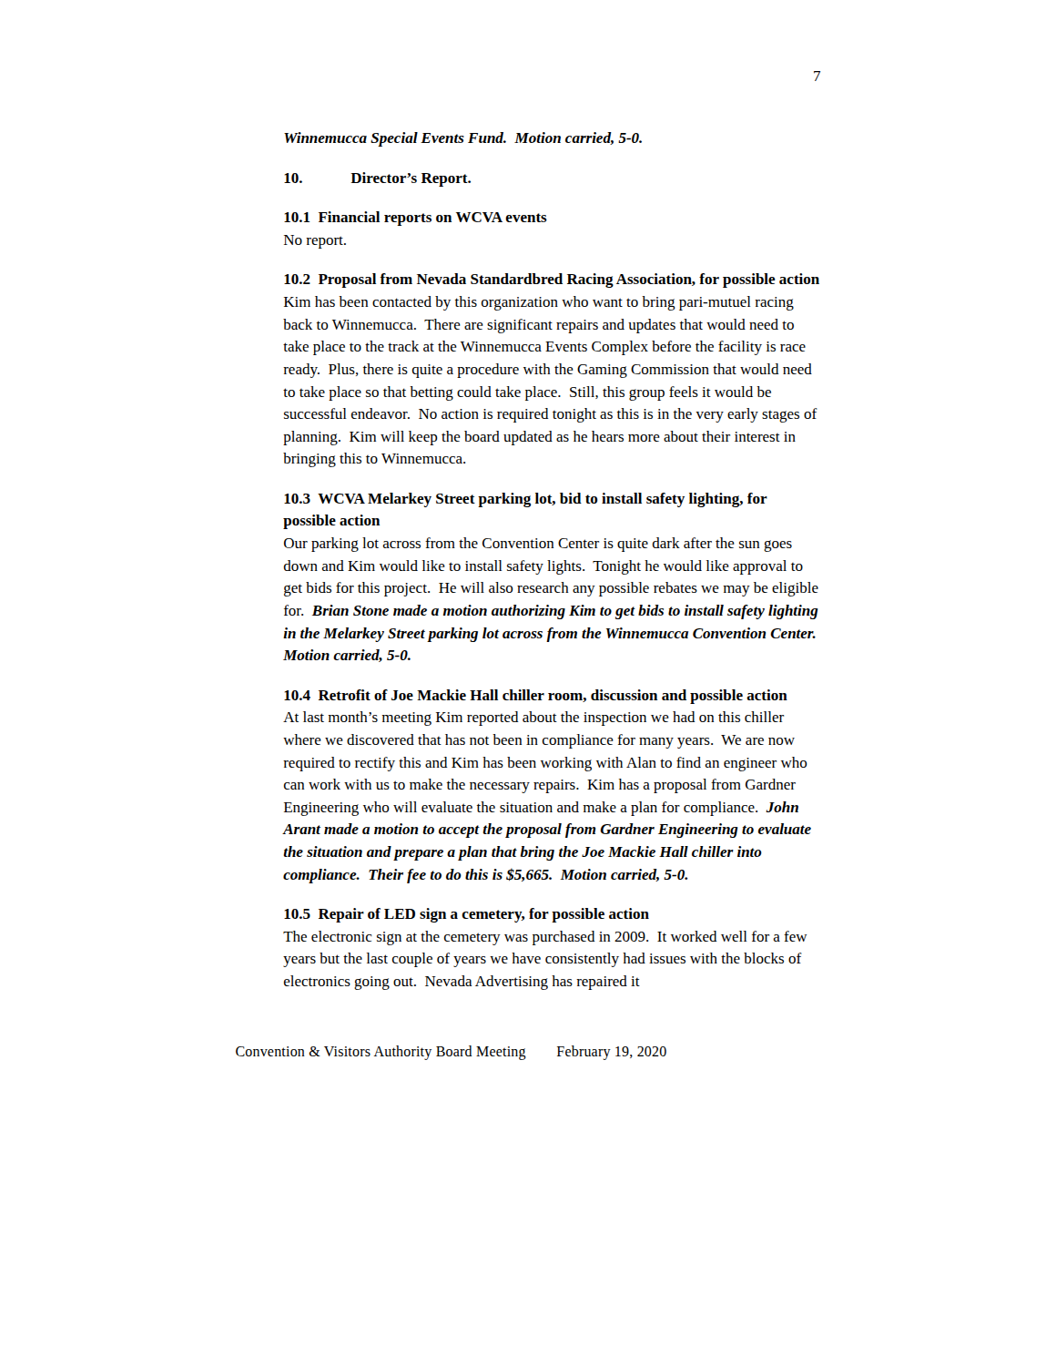7
Winnemucca Special Events Fund. Motion carried, 5-0.
10. Director’s Report.
10.1 Financial reports on WCVA events
No report.
10.2 Proposal from Nevada Standardbred Racing Association, for possible action
Kim has been contacted by this organization who want to bring pari-mutuel racing back to Winnemucca. There are significant repairs and updates that would need to take place to the track at the Winnemucca Events Complex before the facility is race ready. Plus, there is quite a procedure with the Gaming Commission that would need to take place so that betting could take place. Still, this group feels it would be successful endeavor. No action is required tonight as this is in the very early stages of planning. Kim will keep the board updated as he hears more about their interest in bringing this to Winnemucca.
10.3 WCVA Melarkey Street parking lot, bid to install safety lighting, for possible action
Our parking lot across from the Convention Center is quite dark after the sun goes down and Kim would like to install safety lights. Tonight he would like approval to get bids for this project. He will also research any possible rebates we may be eligible for. Brian Stone made a motion authorizing Kim to get bids to install safety lighting in the Melarkey Street parking lot across from the Winnemucca Convention Center. Motion carried, 5-0.
10.4 Retrofit of Joe Mackie Hall chiller room, discussion and possible action
At last month’s meeting Kim reported about the inspection we had on this chiller where we discovered that has not been in compliance for many years. We are now required to rectify this and Kim has been working with Alan to find an engineer who can work with us to make the necessary repairs. Kim has a proposal from Gardner Engineering who will evaluate the situation and make a plan for compliance. John Arant made a motion to accept the proposal from Gardner Engineering to evaluate the situation and prepare a plan that bring the Joe Mackie Hall chiller into compliance. Their fee to do this is $5,665. Motion carried, 5-0.
10.5 Repair of LED sign a cemetery, for possible action
The electronic sign at the cemetery was purchased in 2009. It worked well for a few years but the last couple of years we have consistently had issues with the blocks of electronics going out. Nevada Advertising has repaired it
Convention & Visitors Authority Board Meeting February 19, 2020